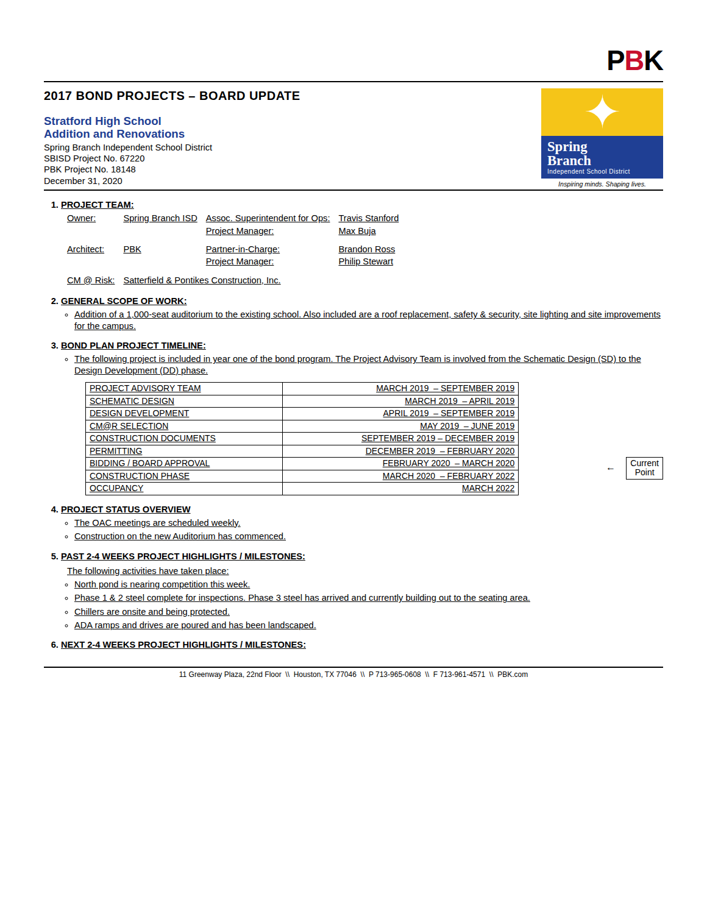PBK
2017 BOND PROJECTS – BOARD UPDATE
Stratford High School
Addition and Renovations
Spring Branch Independent School District
SBISD Project No. 67220
PBK Project No. 18148
December 31, 2020
✦
Spring Branch Independent School District
Inspiring minds. Shaping lives.
PROJECT TEAM:
| Owner: | Spring Branch ISD | Assoc. Superintendent for Ops: | Travis Stanford |
| | | Project Manager: | Max Buja |
| Architect: | PBK | Partner-in-Charge: | Brandon Ross |
| | | Project Manager: | Philip Stewart |
| CM @ Risk: | Satterfield & Pontikes Construction, Inc. |
GENERAL SCOPE OF WORK:
Addition of a 1,000-seat auditorium to the existing school. Also included are a roof replacement, safety & security, site lighting and site improvements for the campus.
BOND PLAN PROJECT TIMELINE:
The following project is included in year one of the bond program. The Project Advisory Team is involved from the Schematic Design (SD) to the Design Development (DD) phase.
| PROJECT ADVISORY TEAM | MARCH 2019 – SEPTEMBER 2019 |
| SCHEMATIC DESIGN | MARCH 2019 – APRIL 2019 |
| DESIGN DEVELOPMENT | APRIL 2019 – SEPTEMBER 2019 |
| CM@R SELECTION | MAY 2019 – JUNE 2019 |
| CONSTRUCTION DOCUMENTS | SEPTEMBER 2019 – DECEMBER 2019 |
| PERMITTING | DECEMBER 2019 – FEBRUARY 2020 |
| BIDDING / BOARD APPROVAL | FEBRUARY 2020 – MARCH 2020 |
| CONSTRUCTION PHASE | MARCH 2020 – FEBRUARY 2022 |
| OCCUPANCY | MARCH 2022 |
←
Current
Point
PROJECT STATUS OVERVIEW
The OAC meetings are scheduled weekly.
Construction on the new Auditorium has commenced.
PAST 2-4 WEEKS PROJECT HIGHLIGHTS / MILESTONES:
The following activities have taken place:
North pond is nearing competition this week.
Phase 1 & 2 steel complete for inspections. Phase 3 steel has arrived and currently building out to the seating area.
Chillers are onsite and being protected.
ADA ramps and drives are poured and has been landscaped.
NEXT 2-4 WEEKS PROJECT HIGHLIGHTS / MILESTONES:
11 Greenway Plaza, 22nd Floor \\ Houston, TX 77046 \\ P 713-965-0608 \\ F 713-961-4571 \\ PBK.com